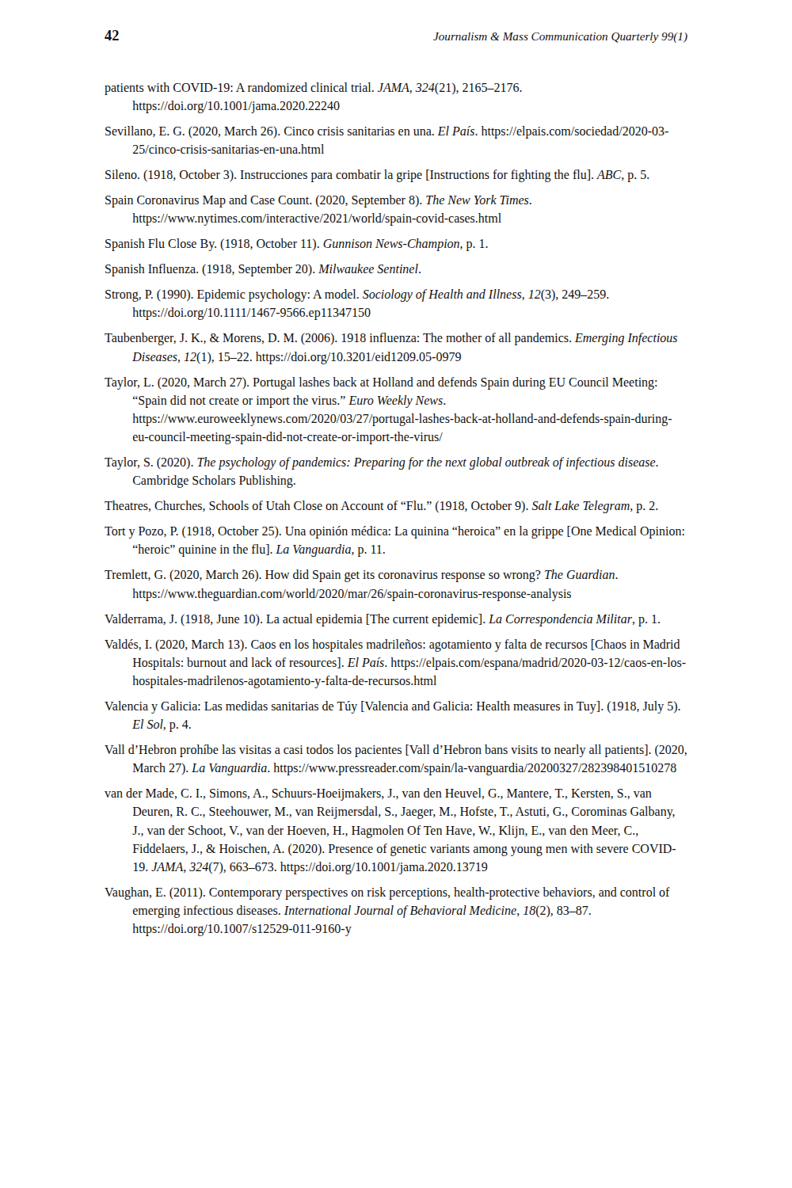42 Journalism & Mass Communication Quarterly 99(1)
patients with COVID-19: A randomized clinical trial. JAMA, 324(21), 2165–2176. https://doi.org/10.1001/jama.2020.22240
Sevillano, E. G. (2020, March 26). Cinco crisis sanitarias en una. El País. https://elpais.com/sociedad/2020-03-25/cinco-crisis-sanitarias-en-una.html
Sileno. (1918, October 3). Instrucciones para combatir la gripe [Instructions for fighting the flu]. ABC, p. 5.
Spain Coronavirus Map and Case Count. (2020, September 8). The New York Times. https://www.nytimes.com/interactive/2021/world/spain-covid-cases.html
Spanish Flu Close By. (1918, October 11). Gunnison News-Champion, p. 1.
Spanish Influenza. (1918, September 20). Milwaukee Sentinel.
Strong, P. (1990). Epidemic psychology: A model. Sociology of Health and Illness, 12(3), 249–259. https://doi.org/10.1111/1467-9566.ep11347150
Taubenberger, J. K., & Morens, D. M. (2006). 1918 influenza: The mother of all pandemics. Emerging Infectious Diseases, 12(1), 15–22. https://doi.org/10.3201/eid1209.05-0979
Taylor, L. (2020, March 27). Portugal lashes back at Holland and defends Spain during EU Council Meeting: “Spain did not create or import the virus.” Euro Weekly News. https://www.euroweeklynews.com/2020/03/27/portugal-lashes-back-at-holland-and-defends-spain-during-eu-council-meeting-spain-did-not-create-or-import-the-virus/
Taylor, S. (2020). The psychology of pandemics: Preparing for the next global outbreak of infectious disease. Cambridge Scholars Publishing.
Theatres, Churches, Schools of Utah Close on Account of “Flu.” (1918, October 9). Salt Lake Telegram, p. 2.
Tort y Pozo, P. (1918, October 25). Una opinión médica: La quinina “heroica” en la grippe [One Medical Opinion: “heroic” quinine in the flu]. La Vanguardia, p. 11.
Tremlett, G. (2020, March 26). How did Spain get its coronavirus response so wrong? The Guardian. https://www.theguardian.com/world/2020/mar/26/spain-coronavirus-response-analysis
Valderrama, J. (1918, June 10). La actual epidemia [The current epidemic]. La Correspondencia Militar, p. 1.
Valdés, I. (2020, March 13). Caos en los hospitales madrileños: agotamiento y falta de recursos [Chaos in Madrid Hospitals: burnout and lack of resources]. El País. https://elpais.com/espana/madrid/2020-03-12/caos-en-los-hospitales-madrilenos-agotamiento-y-falta-de-recursos.html
Valencia y Galicia: Las medidas sanitarias de Túy [Valencia and Galicia: Health measures in Tuy]. (1918, July 5). El Sol, p. 4.
Vall d’Hebron prohíbe las visitas a casi todos los pacientes [Vall d’Hebron bans visits to nearly all patients]. (2020, March 27). La Vanguardia. https://www.pressreader.com/spain/la-vanguardia/20200327/282398401510278
van der Made, C. I., Simons, A., Schuurs-Hoeijmakers, J., van den Heuvel, G., Mantere, T., Kersten, S., van Deuren, R. C., Steehouwer, M., van Reijmersdal, S., Jaeger, M., Hofste, T., Astuti, G., Corominas Galbany, J., van der Schoot, V., van der Hoeven, H., Hagmolen Of Ten Have, W., Klijn, E., van den Meer, C., Fiddelaers, J., & Hoischen, A. (2020). Presence of genetic variants among young men with severe COVID-19. JAMA, 324(7), 663–673. https://doi.org/10.1001/jama.2020.13719
Vaughan, E. (2011). Contemporary perspectives on risk perceptions, health-protective behaviors, and control of emerging infectious diseases. International Journal of Behavioral Medicine, 18(2), 83–87. https://doi.org/10.1007/s12529-011-9160-y